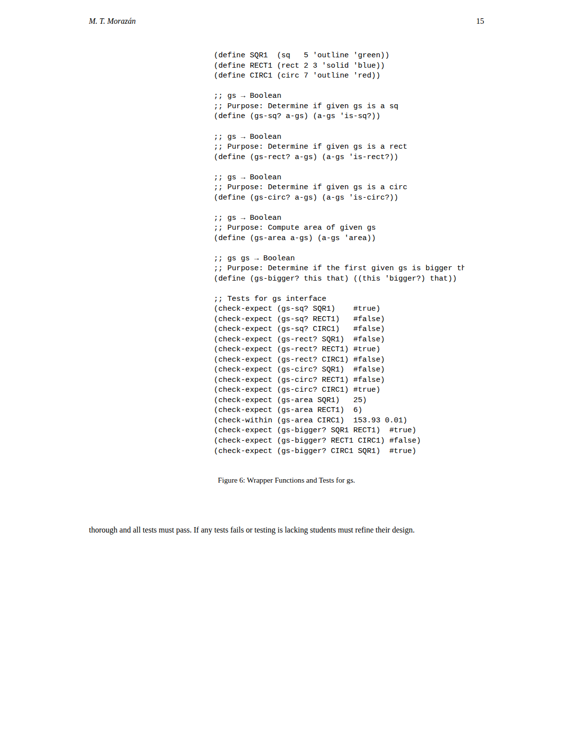M. T. Morazán 15
(define SQR1 (sq 5 'outline 'green)) (define RECT1 (rect 2 3 'solid 'blue)) (define CIRC1 (circ 7 'outline 'red)) ;; gs → Boolean ;; Purpose: Determine if given gs is a sq (define (gs-sq? a-gs) (a-gs 'is-sq?)) ;; gs → Boolean ;; Purpose: Determine if given gs is a rect (define (gs-rect? a-gs) (a-gs 'is-rect?)) ;; gs → Boolean ;; Purpose: Determine if given gs is a circ (define (gs-circ? a-gs) (a-gs 'is-circ?)) ;; gs → Boolean ;; Purpose: Compute area of given gs (define (gs-area a-gs) (a-gs 'area)) ;; gs gs → Boolean ;; Purpose: Determine if the first given gs is bigger than the second giv (define (gs-bigger? this that) ((this 'bigger?) that)) ;; Tests for gs interface (check-expect (gs-sq? SQR1) #true) (check-expect (gs-sq? RECT1) #false) (check-expect (gs-sq? CIRC1) #false) (check-expect (gs-rect? SQR1) #false) (check-expect (gs-rect? RECT1) #true) (check-expect (gs-rect? CIRC1) #false) (check-expect (gs-circ? SQR1) #false) (check-expect (gs-circ? RECT1) #false) (check-expect (gs-circ? CIRC1) #true) (check-expect (gs-area SQR1) 25) (check-expect (gs-area RECT1) 6) (check-within (gs-area CIRC1) 153.93 0.01) (check-expect (gs-bigger? SQR1 RECT1) #true) (check-expect (gs-bigger? RECT1 CIRC1) #false) (check-expect (gs-bigger? CIRC1 SQR1) #true)
Figure 6: Wrapper Functions and Tests for gs.
thorough and all tests must pass. If any tests fails or testing is lacking students must refine their design.